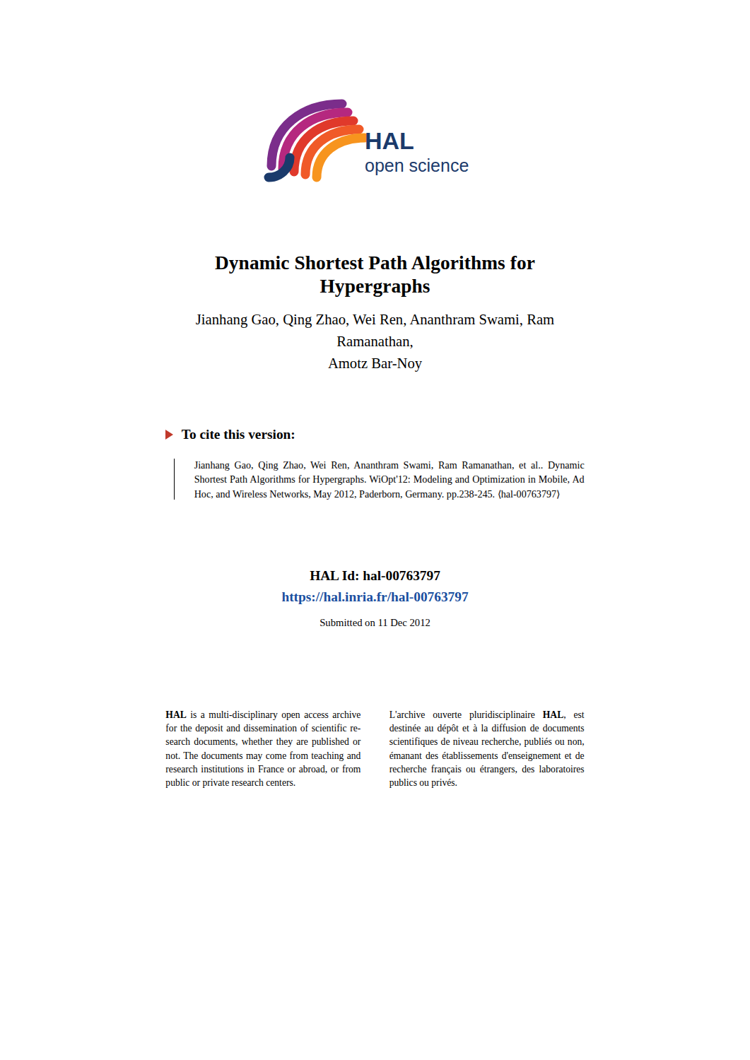HAL open science HAL open science
Dynamic Shortest Path Algorithms for Hypergraphs
Jianhang Gao, Qing Zhao, Wei Ren, Ananthram Swami, Ram Ramanathan,
Amotz Bar-Noy
To cite this version:
Jianhang Gao, Qing Zhao, Wei Ren, Ananthram Swami, Ram Ramanathan, et al.. Dynamic Shortest Path Algorithms for Hypergraphs. WiOpt'12: Modeling and Optimization in Mobile, Ad Hoc, and Wireless Networks, May 2012, Paderborn, Germany. pp.238-245. ⟨hal-00763797⟩
HAL Id: hal-00763797
https://hal.inria.fr/hal-00763797
Submitted on 11 Dec 2012
HAL is a multi-disciplinary open access archive for the deposit and dissemination of scientific research documents, whether they are published or not. The documents may come from teaching and research institutions in France or abroad, or from public or private research centers.
L'archive ouverte pluridisciplinaire HAL, est destinée au dépôt et à la diffusion de documents scientifiques de niveau recherche, publiés ou non, émanant des établissements d'enseignement et de recherche français ou étrangers, des laboratoires publics ou privés.